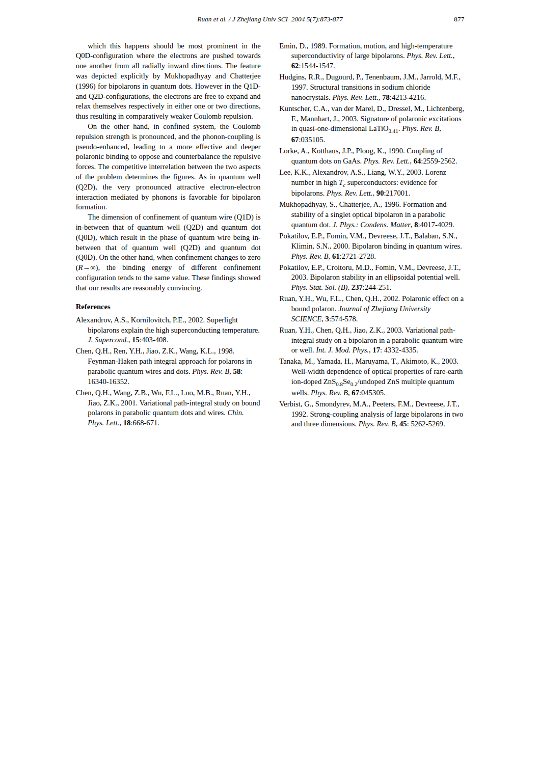Ruan et al. / J Zhejiang Univ SCI 2004 5(7):873-877 877
which this happens should be most prominent in the Q0D-configuration where the electrons are pushed towards one another from all radially inward directions. The feature was depicted explicitly by Mukhopadhyay and Chatterjee (1996) for bipolarons in quantum dots. However in the Q1D- and Q2D-configurations, the electrons are free to expand and relax themselves respectively in either one or two directions, thus resulting in comparatively weaker Coulomb repulsion.
On the other hand, in confined system, the Coulomb repulsion strength is pronounced, and the phonon-coupling is pseudo-enhanced, leading to a more effective and deeper polaronic binding to oppose and counterbalance the repulsive forces. The competitive interrelation between the two aspects of the problem determines the figures. As in quantum well (Q2D), the very pronounced attractive electron-electron interaction mediated by phonons is favorable for bipolaron formation.
The dimension of confinement of quantum wire (Q1D) is in-between that of quantum well (Q2D) and quantum dot (Q0D), which result in the phase of quantum wire being in-between that of quantum well (Q2D) and quantum dot (Q0D). On the other hand, when confinement changes to zero (R→∞), the binding energy of different confinement configuration tends to the same value. These findings showed that our results are reasonably convincing.
References
Alexandrov, A.S., Kornilovitch, P.E., 2002. Superlight bipolarons explain the high superconducting temperature. J. Supercond., 15:403-408.
Chen, Q.H., Ren, Y.H., Jiao, Z.K., Wang, K.L., 1998. Feynman-Haken path integral approach for polarons in parabolic quantum wires and dots. Phys. Rev. B, 58: 16340-16352.
Chen, Q.H., Wang, Z.B., Wu, F.L., Luo, M.B., Ruan, Y.H., Jiao, Z.K., 2001. Variational path-integral study on bound polarons in parabolic quantum dots and wires. Chin. Phys. Lett., 18:668-671.
Emin, D., 1989. Formation, motion, and high-temperature superconductivity of large bipolarons. Phys. Rev. Lett., 62:1544-1547.
Hudgins, R.R., Dugourd, P., Tenenbaum, J.M., Jarrold, M.F., 1997. Structural transitions in sodium chloride nanocrystals. Phys. Rev. Lett., 78:4213-4216.
Kuntscher, C.A., van der Marel, D., Dressel, M., Lichtenberg, F., Mannhart, J., 2003. Signature of polaronic excitations in quasi-one-dimensional LaTiO3.41. Phys. Rev. B, 67:035105.
Lorke, A., Kotthaus, J.P., Ploog, K., 1990. Coupling of quantum dots on GaAs. Phys. Rev. Lett., 64:2559-2562.
Lee, K.K., Alexandrov, A.S., Liang, W.Y., 2003. Lorenz number in high Tc superconductors: evidence for bipolarons. Phys. Rev. Lett., 90:217001.
Mukhopadhyay, S., Chatterjee, A., 1996. Formation and stability of a singlet optical bipolaron in a parabolic quantum dot. J. Phys.: Condens. Matter, 8:4017-4029.
Pokatilov, E.P., Fomin, V.M., Devreese, J.T., Balaban, S.N., Klimin, S.N., 2000. Bipolaron binding in quantum wires. Phys. Rev. B, 61:2721-2728.
Pokatilov, E.P., Croitoru, M.D., Fomin, V.M., Devreese, J.T., 2003. Bipolaron stability in an ellipsoidal potential well. Phys. Stat. Sol. (B), 237:244-251.
Ruan, Y.H., Wu, F.L., Chen, Q.H., 2002. Polaronic effect on a bound polaron. Journal of Zhejiang University SCIENCE, 3:574-578.
Ruan, Y.H., Chen, Q.H., Jiao, Z.K., 2003. Variational path-integral study on a bipolaron in a parabolic quantum wire or well. Int. J. Mod. Phys., 17: 4332-4335.
Tanaka, M., Yamada, H., Maruyama, T., Akimoto, K., 2003. Well-width dependence of optical properties of rare-earth ion-doped ZnS0.8Se0.2/undoped ZnS multiple quantum wells. Phys. Rev. B, 67:045305.
Verbist, G., Smondyrev, M.A., Peeters, F.M., Devreese, J.T., 1992. Strong-coupling analysis of large bipolarons in two and three dimensions. Phys. Rev. B, 45: 5262-5269.